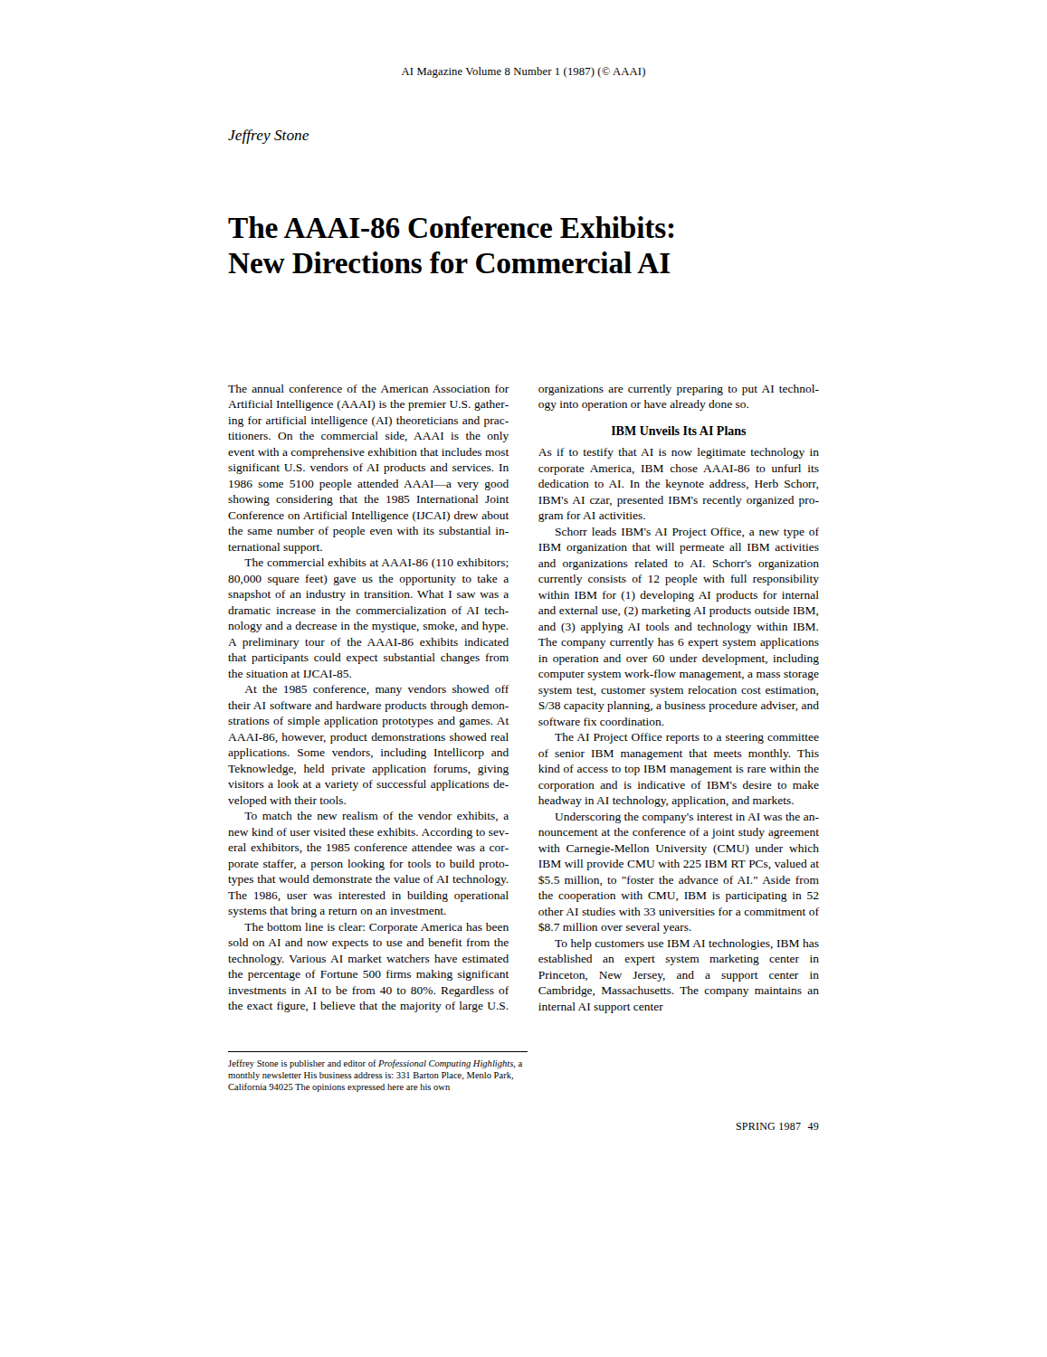AI Magazine Volume 8 Number 1 (1987) (© AAAI)
Jeffrey Stone
The AAAI-86 Conference Exhibits:
New Directions for Commercial AI
The annual conference of the American Association for Artificial Intelligence (AAAI) is the premier U.S. gathering for artificial intelligence (AI) theoreticians and practitioners. On the commercial side, AAAI is the only event with a comprehensive exhibition that includes most significant U.S. vendors of AI products and services. In 1986 some 5100 people attended AAAI—a very good showing considering that the 1985 International Joint Conference on Artificial Intelligence (IJCAI) drew about the same number of people even with its substantial international support.
The commercial exhibits at AAAI-86 (110 exhibitors; 80,000 square feet) gave us the opportunity to take a snapshot of an industry in transition. What I saw was a dramatic increase in the commercialization of AI technology and a decrease in the mystique, smoke, and hype. A preliminary tour of the AAAI-86 exhibits indicated that participants could expect substantial changes from the situation at IJCAI-85.
At the 1985 conference, many vendors showed off their AI software and hardware products through demonstrations of simple application prototypes and games. At AAAI-86, however, product demonstrations showed real applications. Some vendors, including Intellicorp and Teknowledge, held private application forums, giving visitors a look at a variety of successful applications developed with their tools.
To match the new realism of the vendor exhibits, a new kind of user visited these exhibits. According to several exhibitors, the 1985 conference attendee was a corporate staffer, a person looking for tools to build prototypes that would demonstrate the value of AI technology. The 1986, user was interested in building operational systems that bring a return on an investment.
The bottom line is clear: Corporate America has been sold on AI and now expects to use and benefit from the technology. Various AI market watchers have estimated the percentage of Fortune 500 firms making significant investments in AI to be from 40 to 80%. Regardless of the exact figure, I believe that the majority of large U.S. organizations are currently preparing to put AI technology into operation or have already done so.
IBM Unveils Its AI Plans
As if to testify that AI is now legitimate technology in corporate America, IBM chose AAAI-86 to unfurl its dedication to AI. In the keynote address, Herb Schorr, IBM's AI czar, presented IBM's recently organized program for AI activities.
Schorr leads IBM's AI Project Office, a new type of IBM organization that will permeate all IBM activities and organizations related to AI. Schorr's organization currently consists of 12 people with full responsibility within IBM for (1) developing AI products for internal and external use, (2) marketing AI products outside IBM, and (3) applying AI tools and technology within IBM. The company currently has 6 expert system applications in operation and over 60 under development, including computer system work-flow management, a mass storage system test, customer system relocation cost estimation, S/38 capacity planning, a business procedure adviser, and software fix coordination.
The AI Project Office reports to a steering committee of senior IBM management that meets monthly. This kind of access to top IBM management is rare within the corporation and is indicative of IBM's desire to make headway in AI technology, application, and markets.
Underscoring the company's interest in AI was the announcement at the conference of a joint study agreement with Carnegie-Mellon University (CMU) under which IBM will provide CMU with 225 IBM RT PCs, valued at $5.5 million, to "foster the advance of AI." Aside from the cooperation with CMU, IBM is participating in 52 other AI studies with 33 universities for a commitment of $8.7 million over several years.
To help customers use IBM AI technologies, IBM has established an expert system marketing center in Princeton, New Jersey, and a support center in Cambridge, Massachusetts. The company maintains an internal AI support center
Jeffrey Stone is publisher and editor of Professional Computing Highlights, a monthly newsletter His business address is: 331 Barton Place, Menlo Park, California 94025 The opinions expressed here are his own
SPRING 198749